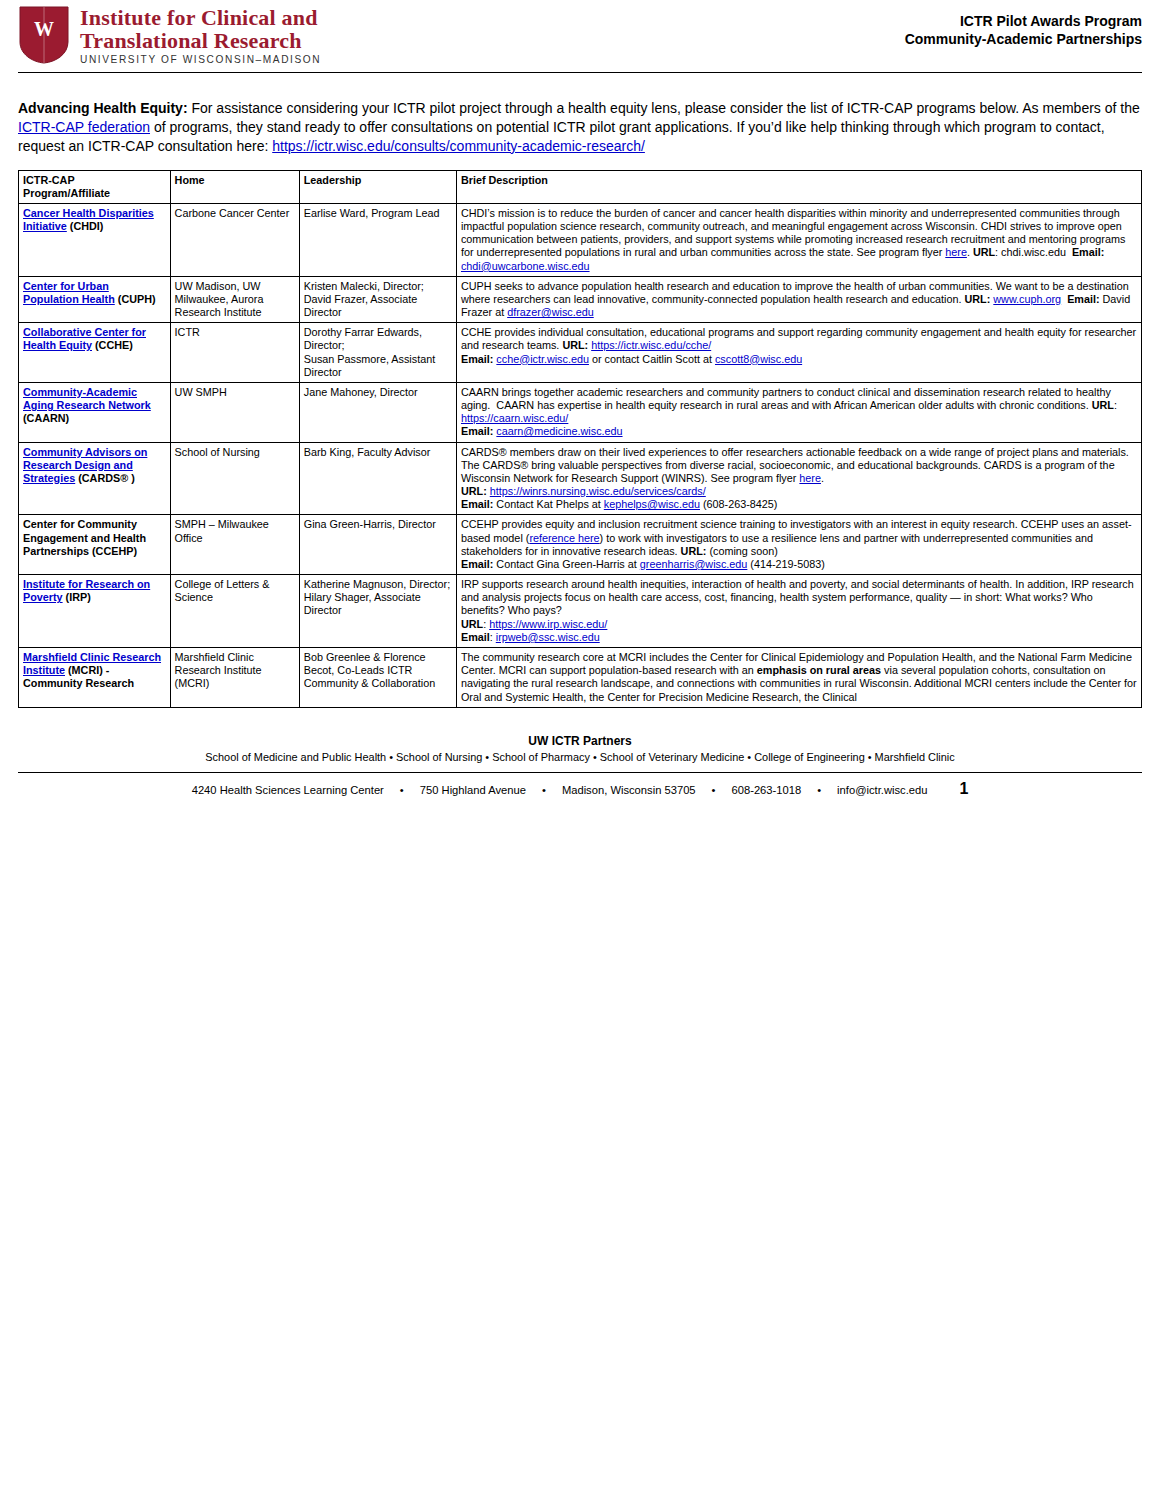W
Institute for Clinical and Translational Research UNIVERSITY OF WISCONSIN–MADISON
ICTR Pilot Awards Program
Community-Academic Partnerships
Advancing Health Equity: For assistance considering your ICTR pilot project through a health equity lens, please consider the list of ICTR-CAP programs below. As members of the ICTR-CAP federation of programs, they stand ready to offer consultations on potential ICTR pilot grant applications. If you’d like help thinking through which program to contact, request an ICTR-CAP consultation here: https://ictr.wisc.edu/consults/community-academic-research/
| ICTR-CAP Program/Affiliate | Home | Leadership | Brief Description |
| --- | --- | --- | --- |
| Cancer Health Disparities Initiative (CHDI) | Carbone Cancer Center | Earlise Ward, Program Lead | CHDI’s mission is to reduce the burden of cancer and cancer health disparities within minority and underrepresented communities through impactful population science research, community outreach, and meaningful engagement across Wisconsin. CHDI strives to improve open communication between patients, providers, and support systems while promoting increased research recruitment and mentoring programs for underrepresented populations in rural and urban communities across the state. See program flyer here . URL : chdi.wisc.edu Email: chdi@uwcarbone.wisc.edu |
| Center for Urban Population Health (CUPH) | UW Madison, UW Milwaukee, Aurora Research Institute | Kristen Malecki, Director; David Frazer, Associate Director | CUPH seeks to advance population health research and education to improve the health of urban communities. We want to be a destination where researchers can lead innovative, community-connected population health research and education. URL: www.cuph.org Email: David Frazer at dfrazer@wisc.edu |
| Collaborative Center for Health Equity (CCHE) | ICTR | Dorothy Farrar Edwards, Director; Susan Passmore, Assistant Director | CCHE provides individual consultation, educational programs and support regarding community engagement and health equity for researcher and research teams. URL: https://ictr.wisc.edu/cche/ Email: cche@ictr.wisc.edu or contact Caitlin Scott at cscott8@wisc.edu |
| Community-Academic Aging Research Network (CAARN) | UW SMPH | Jane Mahoney, Director | CAARN brings together academic researchers and community partners to conduct clinical and dissemination research related to healthy aging. CAARN has expertise in health equity research in rural areas and with African American older adults with chronic conditions. URL : https://caarn.wisc.edu/ Email: caarn@medicine.wisc.edu |
| Community Advisors on Research Design and Strategies (CARDS® ) | School of Nursing | Barb King, Faculty Advisor | CARDS® members draw on their lived experiences to offer researchers actionable feedback on a wide range of project plans and materials. The CARDS® bring valuable perspectives from diverse racial, socioeconomic, and educational backgrounds. CARDS is a program of the Wisconsin Network for Research Support (WINRS). See program flyer here . URL: https://winrs.nursing.wisc.edu/services/cards/ Email: Contact Kat Phelps at kephelps@wisc.edu (608-263-8425) |
| Center for Community Engagement and Health Partnerships (CCEHP) | SMPH – Milwaukee Office | Gina Green-Harris, Director | CCEHP provides equity and inclusion recruitment science training to investigators with an interest in equity research. CCEHP uses an asset-based model ( reference here ) to work with investigators to use a resilience lens and partner with underrepresented communities and stakeholders for in innovative research ideas. URL: (coming soon) Email: Contact Gina Green-Harris at greenharris@wisc.edu (414-219-5083) |
| Institute for Research on Poverty (IRP) | College of Letters & Science | Katherine Magnuson, Director; Hilary Shager, Associate Director | IRP supports research around health inequities, interaction of health and poverty, and social determinants of health. In addition, IRP research and analysis projects focus on health care access, cost, financing, health system performance, quality — in short: What works? Who benefits? Who pays? URL : https://www.irp.wisc.edu/ Email : irpweb@ssc.wisc.edu |
| Marshfield Clinic Research Institute (MCRI) - Community Research | Marshfield Clinic Research Institute (MCRI) | Bob Greenlee & Florence Becot, Co-Leads ICTR Community & Collaboration | The community research core at MCRI includes the Center for Clinical Epidemiology and Population Health, and the National Farm Medicine Center. MCRI can support population-based research with an emphasis on rural areas via several population cohorts, consultation on navigating the rural research landscape, and connections with communities in rural Wisconsin. Additional MCRI centers include the Center for Oral and Systemic Health, the Center for Precision Medicine Research, the Clinical |
UW ICTR Partners
School of Medicine and Public Health • School of Nursing • School of Pharmacy • School of Veterinary Medicine • College of Engineering • Marshfield Clinic
4240 Health Sciences Learning Center • 750 Highland Avenue • Madison, Wisconsin 53705 • 608-263-1018 • info@ictr.wisc.edu 1